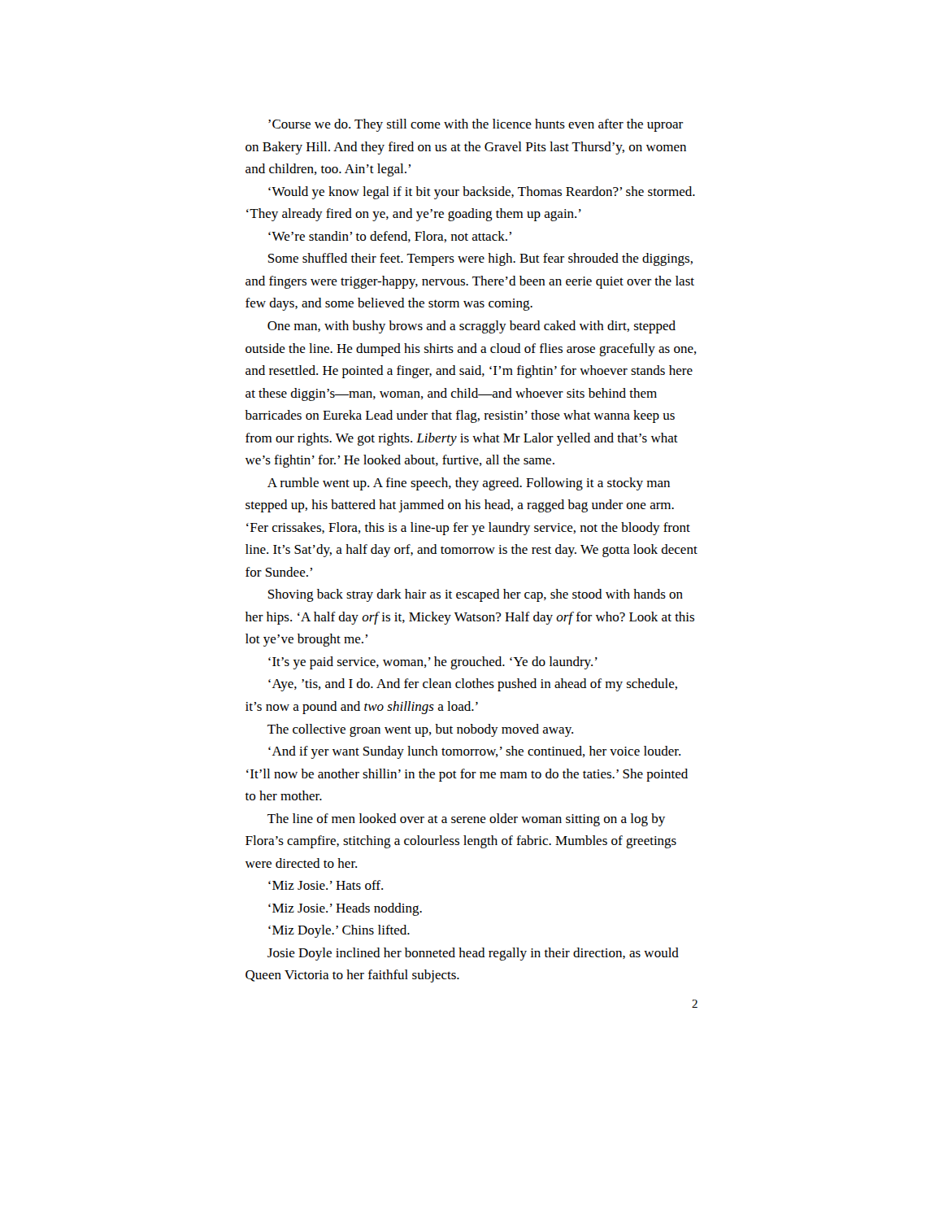’Course we do. They still come with the licence hunts even after the uproar on Bakery Hill. And they fired on us at the Gravel Pits last Thursd’y, on women and children, too. Ain’t legal.’
‘Would ye know legal if it bit your backside, Thomas Reardon?’ she stormed. ‘They already fired on ye, and ye’re goading them up again.’
‘We’re standin’ to defend, Flora, not attack.’
Some shuffled their feet. Tempers were high. But fear shrouded the diggings, and fingers were trigger-happy, nervous. There’d been an eerie quiet over the last few days, and some believed the storm was coming.
One man, with bushy brows and a scraggly beard caked with dirt, stepped outside the line. He dumped his shirts and a cloud of flies arose gracefully as one, and resettled. He pointed a finger, and said, ‘I’m fightin’ for whoever stands here at these diggin’s—man, woman, and child—and whoever sits behind them barricades on Eureka Lead under that flag, resistin’ those what wanna keep us from our rights. We got rights. Liberty is what Mr Lalor yelled and that’s what we’s fightin’ for.’ He looked about, furtive, all the same.
A rumble went up. A fine speech, they agreed. Following it a stocky man stepped up, his battered hat jammed on his head, a ragged bag under one arm. ‘Fer crissakes, Flora, this is a line-up fer ye laundry service, not the bloody front line. It’s Sat’dy, a half day orf, and tomorrow is the rest day. We gotta look decent for Sundee.’
Shoving back stray dark hair as it escaped her cap, she stood with hands on her hips. ‘A half day orf is it, Mickey Watson? Half day orf for who? Look at this lot ye’ve brought me.’
‘It’s ye paid service, woman,’ he grouched. ‘Ye do laundry.’
‘Aye, ’tis, and I do. And fer clean clothes pushed in ahead of my schedule, it’s now a pound and two shillings a load.’
The collective groan went up, but nobody moved away.
‘And if yer want Sunday lunch tomorrow,’ she continued, her voice louder. ‘It’ll now be another shillin’ in the pot for me mam to do the taties.’ She pointed to her mother.
The line of men looked over at a serene older woman sitting on a log by Flora’s campfire, stitching a colourless length of fabric. Mumbles of greetings were directed to her.
‘Miz Josie.’ Hats off.
‘Miz Josie.’ Heads nodding.
‘Miz Doyle.’ Chins lifted.
Josie Doyle inclined her bonneted head regally in their direction, as would Queen Victoria to her faithful subjects.
2